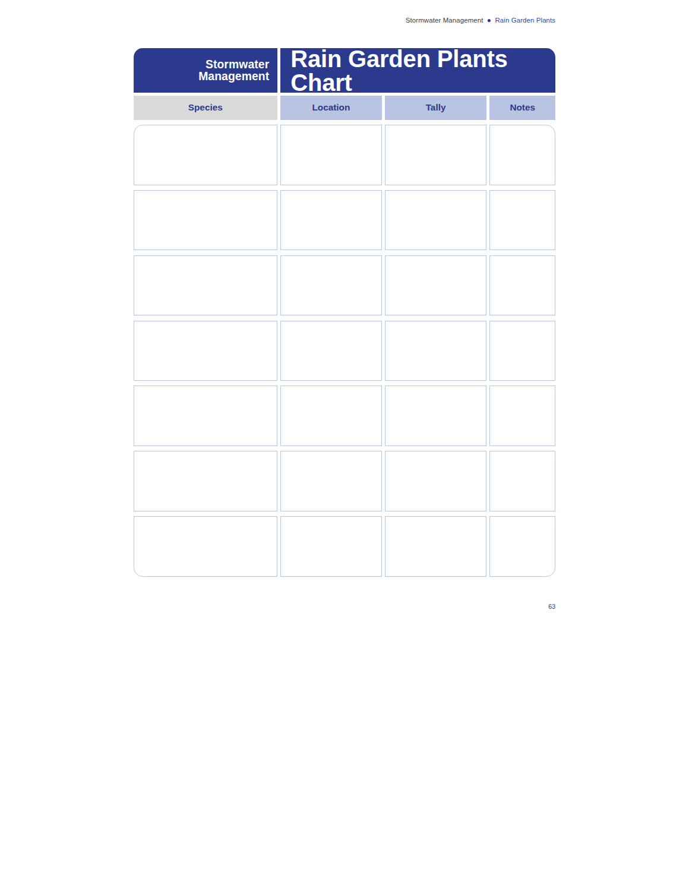Stormwater Management ● Rain Garden Plants
Stormwater
Management
Rain Garden Plants Chart
Species
Location
Tally
Notes
63